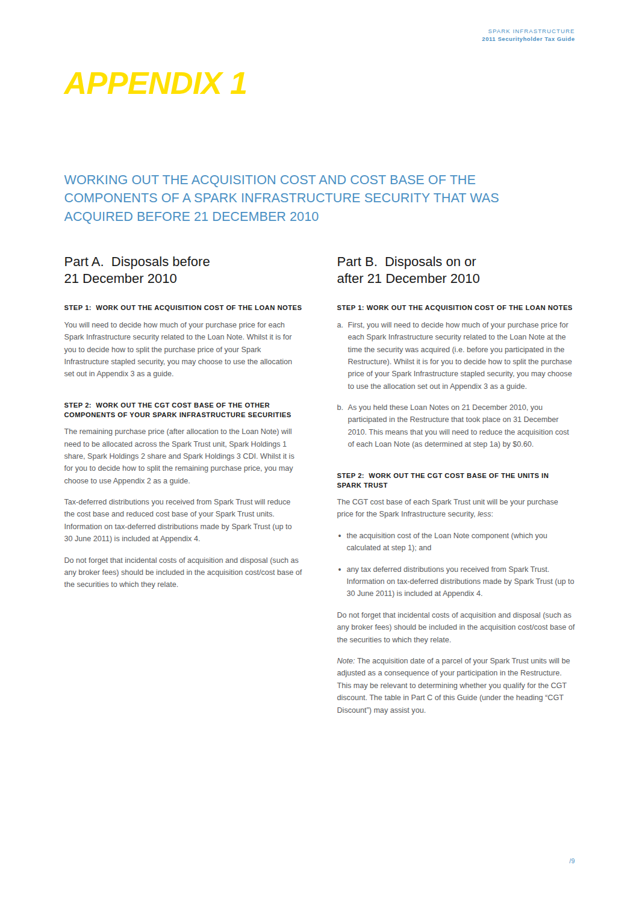Spark Infrastructure
2011 Securityholder Tax Guide
Appendix 1
Working out the acquisition cost and cost base of the components of a Spark Infrastructure security that was acquired before 21 December 2010
Part A. Disposals before
21 December 2010
Step 1: Work out the acquisition cost of the Loan Notes
You will need to decide how much of your purchase price for each Spark Infrastructure security related to the Loan Note. Whilst it is for you to decide how to split the purchase price of your Spark Infrastructure stapled security, you may choose to use the allocation set out in Appendix 3 as a guide.
Step 2: Work out the CGT cost base of the other components of your Spark Infrastructure securities
The remaining purchase price (after allocation to the Loan Note) will need to be allocated across the Spark Trust unit, Spark Holdings 1 share, Spark Holdings 2 share and Spark Holdings 3 CDI. Whilst it is for you to decide how to split the remaining purchase price, you may choose to use Appendix 2 as a guide.
Tax-deferred distributions you received from Spark Trust will reduce the cost base and reduced cost base of your Spark Trust units. Information on tax-deferred distributions made by Spark Trust (up to 30 June 2011) is included at Appendix 4.
Do not forget that incidental costs of acquisition and disposal (such as any broker fees) should be included in the acquisition cost/cost base of the securities to which they relate.
Part B. Disposals on or
after 21 December 2010
Step 1: Work out the acquisition cost of the Loan Notes
First, you will need to decide how much of your purchase price for each Spark Infrastructure security related to the Loan Note at the time the security was acquired (i.e. before you participated in the Restructure). Whilst it is for you to decide how to split the purchase price of your Spark Infrastructure stapled security, you may choose to use the allocation set out in Appendix 3 as a guide.
As you held these Loan Notes on 21 December 2010, you participated in the Restructure that took place on 31 December 2010. This means that you will need to reduce the acquisition cost of each Loan Note (as determined at step 1a) by $0.60.
Step 2: Work out the CGT cost base of the units in Spark Trust
The CGT cost base of each Spark Trust unit will be your purchase price for the Spark Infrastructure security, less:
the acquisition cost of the Loan Note component (which you calculated at step 1); and
any tax deferred distributions you received from Spark Trust. Information on tax-deferred distributions made by Spark Trust (up to 30 June 2011) is included at Appendix 4.
Do not forget that incidental costs of acquisition and disposal (such as any broker fees) should be included in the acquisition cost/cost base of the securities to which they relate.
Note: The acquisition date of a parcel of your Spark Trust units will be adjusted as a consequence of your participation in the Restructure. This may be relevant to determining whether you qualify for the CGT discount. The table in Part C of this Guide (under the heading “CGT Discount”) may assist you.
/9